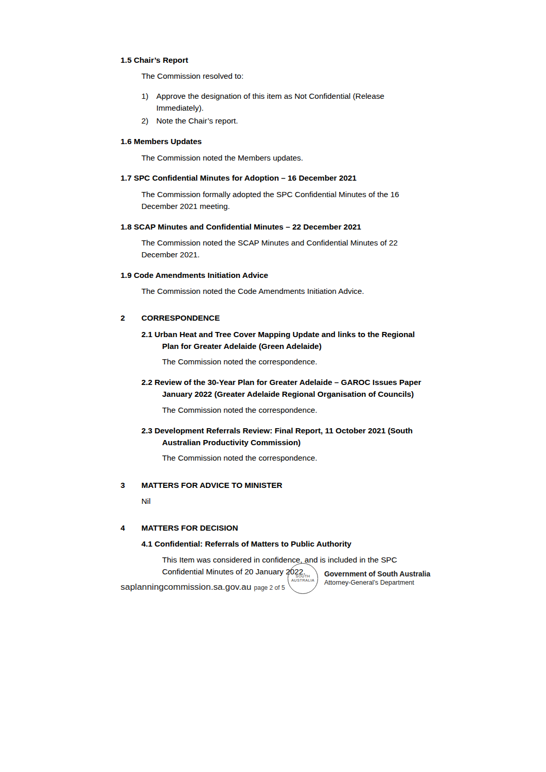1.5 Chair’s Report
The Commission resolved to:
1) Approve the designation of this item as Not Confidential (Release Immediately).
2) Note the Chair’s report.
1.6 Members Updates
The Commission noted the Members updates.
1.7 SPC Confidential Minutes for Adoption – 16 December 2021
The Commission formally adopted the SPC Confidential Minutes of the 16 December 2021 meeting.
1.8 SCAP Minutes and Confidential Minutes – 22 December 2021
The Commission noted the SCAP Minutes and Confidential Minutes of 22 December 2021.
1.9 Code Amendments Initiation Advice
The Commission noted the Code Amendments Initiation Advice.
2
Correspondence
2.1 Urban Heat and Tree Cover Mapping Update and links to the Regional Plan for Greater Adelaide (Green Adelaide)
The Commission noted the correspondence.
2.2 Review of the 30-Year Plan for Greater Adelaide – GAROC Issues Paper January 2022 (Greater Adelaide Regional Organisation of Councils)
The Commission noted the correspondence.
2.3 Development Referrals Review: Final Report, 11 October 2021 (South Australian Productivity Commission)
The Commission noted the correspondence.
3
Matters for Advice to Minister
Nil
4
Matters for Decision
4.1 Confidential: Referrals of Matters to Public Authority
This Item was considered in confidence, and is included in the SPC Confidential Minutes of 20 January 2022.
saplanningcommission.sa.gov.au
page 2 of 5
SOUTH
AUSTRALIA
Government of South Australia
Attorney-General’s Department